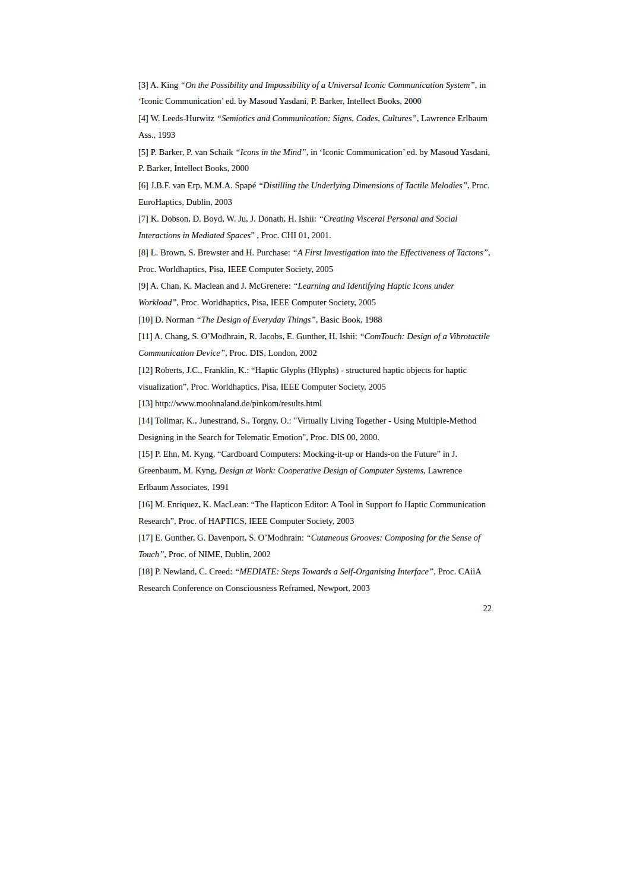[3] A. King “On the Possibility and Impossibility of a Universal Iconic Communication System”, in ‘Iconic Communication’ ed. by Masoud Yasdani, P. Barker, Intellect Books, 2000
[4] W. Leeds-Hurwitz “Semiotics and Communication: Signs, Codes, Cultures”, Lawrence Erlbaum Ass., 1993
[5] P. Barker, P. van Schaik “Icons in the Mind”, in ‘Iconic Communication’ ed. by Masoud Yasdani, P. Barker, Intellect Books, 2000
[6] J.B.F. van Erp, M.M.A. Spapé “Distilling the Underlying Dimensions of Tactile Melodies”, Proc. EuroHaptics, Dublin, 2003
[7] K. Dobson, D. Boyd, W. Ju, J. Donath, H. Ishii: “Creating Visceral Personal and Social Interactions in Mediated Spaces” , Proc. CHI 01, 2001.
[8] L. Brown, S. Brewster and H. Purchase: “A First Investigation into the Effectiveness of Tactons”, Proc. Worldhaptics, Pisa, IEEE Computer Society, 2005
[9] A. Chan, K. Maclean and J. McGrenere: “Learning and Identifying Haptic Icons under Workload”, Proc. Worldhaptics, Pisa, IEEE Computer Society, 2005
[10] D. Norman “The Design of Everyday Things”, Basic Book, 1988
[11] A. Chang, S. O’Modhrain, R. Jacobs, E. Gunther, H. Ishii: “ComTouch: Design of a Vibrotactile Communication Device”, Proc. DIS, London, 2002
[12] Roberts, J.C., Franklin, K.: “Haptic Glyphs (Hlyphs) - structured haptic objects for haptic visualization”, Proc. Worldhaptics, Pisa, IEEE Computer Society, 2005
[13] http://www.moohnaland.de/pinkom/results.html
[14] Tollmar, K., Junestrand, S., Torgny, O.: "Virtually Living Together - Using Multiple-Method Designing in the Search for Telematic Emotion", Proc. DIS 00, 2000.
[15] P. Ehn, M. Kyng, “Cardboard Computers: Mocking-it-up or Hands-on the Future” in J. Greenbaum, M. Kyng, Design at Work: Cooperative Design of Computer Systems, Lawrence Erlbaum Associates, 1991
[16] M. Enriquez, K. MacLean: “The Hapticon Editor: A Tool in Support fo Haptic Communication Research”, Proc. of HAPTICS, IEEE Computer Society, 2003
[17] E. Gunther, G. Davenport, S. O’Modhrain: “Cutaneous Grooves: Composing for the Sense of Touch”, Proc. of NIME, Dublin, 2002
[18] P. Newland, C. Creed: “MEDIATE: Steps Towards a Self-Organising Interface”, Proc. CAiiA Research Conference on Consciousness Reframed, Newport, 2003
22